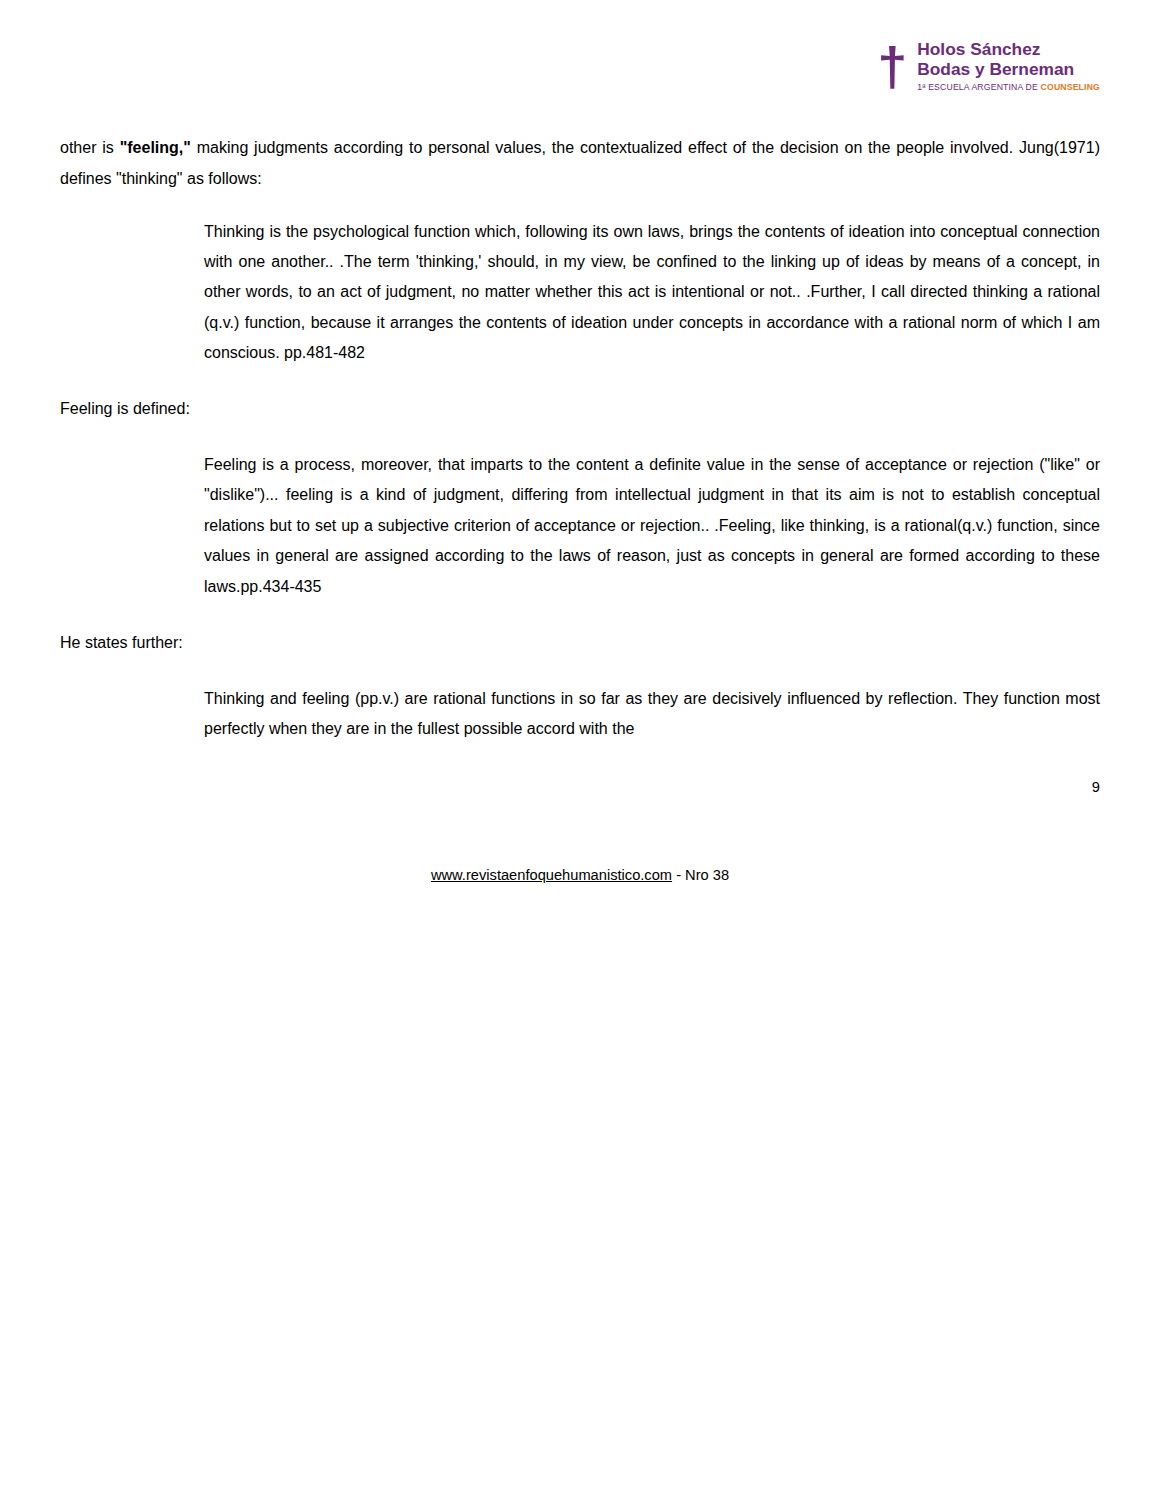† Holos Sánchez Bodas y Berneman 1ª ESCUELA ARGENTINA DE COUNSELING
other is "feeling," making judgments according to personal values, the contextualized effect of the decision on the people involved. Jung(1971) defines "thinking" as follows:
Thinking is the psychological function which, following its own laws, brings the contents of ideation into conceptual connection with one another.. .The term 'thinking,' should, in my view, be confined to the linking up of ideas by means of a concept, in other words, to an act of judgment, no matter whether this act is intentional or not.. .Further, I call directed thinking a rational (q.v.) function, because it arranges the contents of ideation under concepts in accordance with a rational norm of which I am conscious. pp.481-482
Feeling is defined:
Feeling is a process, moreover, that imparts to the content a definite value in the sense of acceptance or rejection ("like" or "dislike")... feeling is a kind of judgment, differing from intellectual judgment in that its aim is not to establish conceptual relations but to set up a subjective criterion of acceptance or rejection.. .Feeling, like thinking, is a rational(q.v.) function, since values in general are assigned according to the laws of reason, just as concepts in general are formed according to these laws.pp.434-435
He states further:
Thinking and feeling (pp.v.) are rational functions in so far as they are decisively influenced by reflection. They function most perfectly when they are in the fullest possible accord with the
9
www.revistaenfoquehumanistico.com - Nro 38